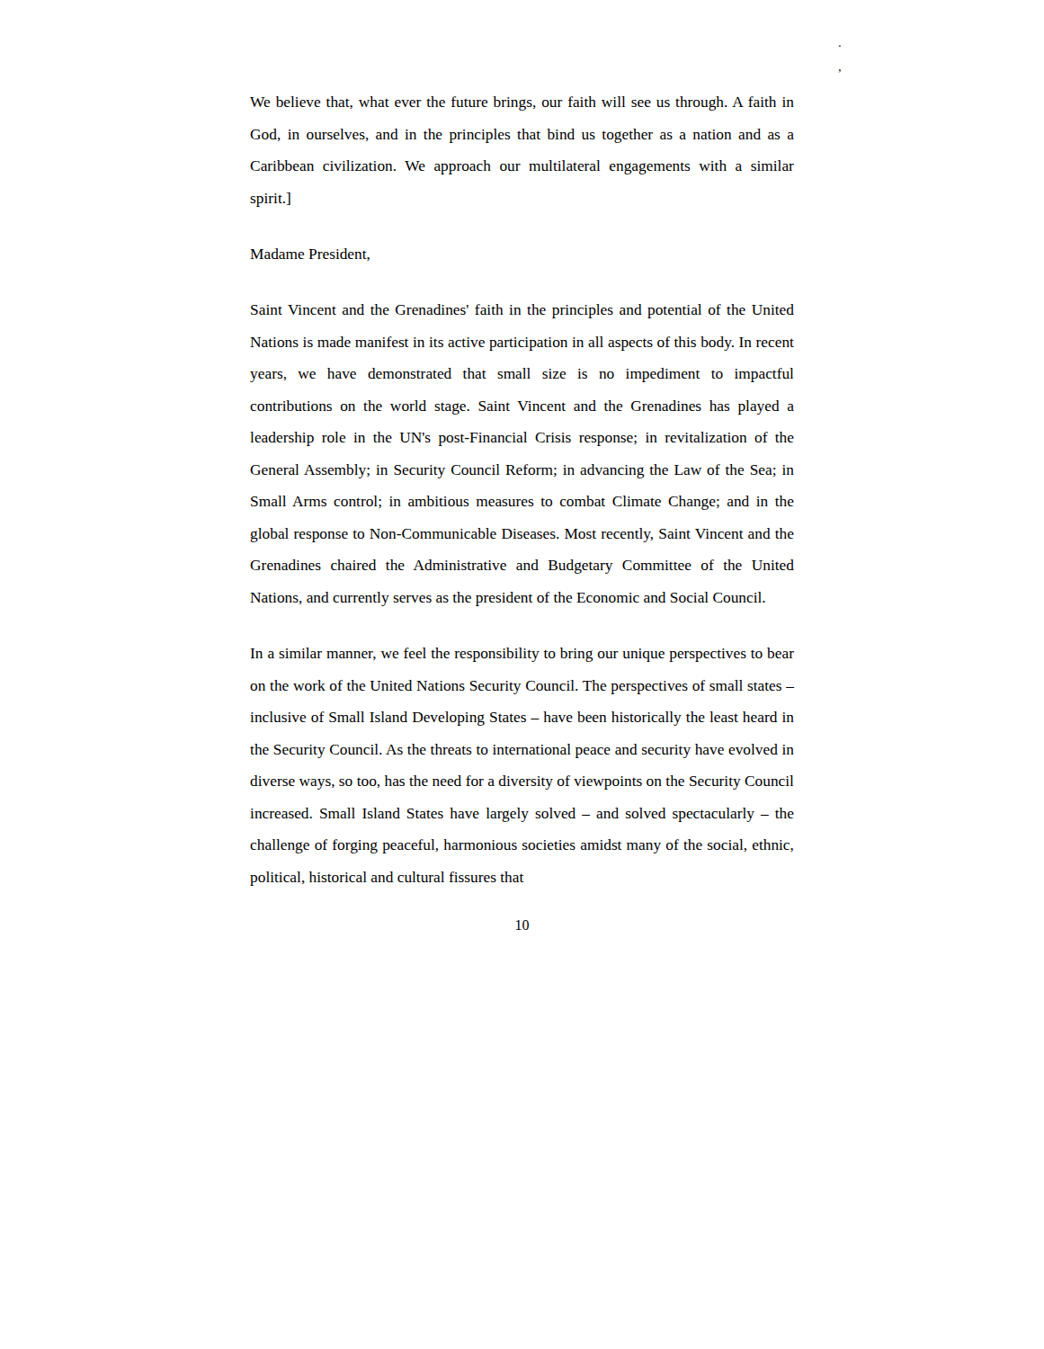.
,
We believe that, what ever the future brings, our faith will see us through. A faith in God, in ourselves, and in the principles that bind us together as a nation and as a Caribbean civilization. We approach our multilateral engagements with a similar spirit.]
Madame President,
Saint Vincent and the Grenadines' faith in the principles and potential of the United Nations is made manifest in its active participation in all aspects of this body. In recent years, we have demonstrated that small size is no impediment to impactful contributions on the world stage. Saint Vincent and the Grenadines has played a leadership role in the UN's post-Financial Crisis response; in revitalization of the General Assembly; in Security Council Reform; in advancing the Law of the Sea; in Small Arms control; in ambitious measures to combat Climate Change; and in the global response to Non-Communicable Diseases. Most recently, Saint Vincent and the Grenadines chaired the Administrative and Budgetary Committee of the United Nations, and currently serves as the president of the Economic and Social Council.
In a similar manner, we feel the responsibility to bring our unique perspectives to bear on the work of the United Nations Security Council. The perspectives of small states – inclusive of Small Island Developing States – have been historically the least heard in the Security Council. As the threats to international peace and security have evolved in diverse ways, so too, has the need for a diversity of viewpoints on the Security Council increased. Small Island States have largely solved – and solved spectacularly – the challenge of forging peaceful, harmonious societies amidst many of the social, ethnic, political, historical and cultural fissures that
10